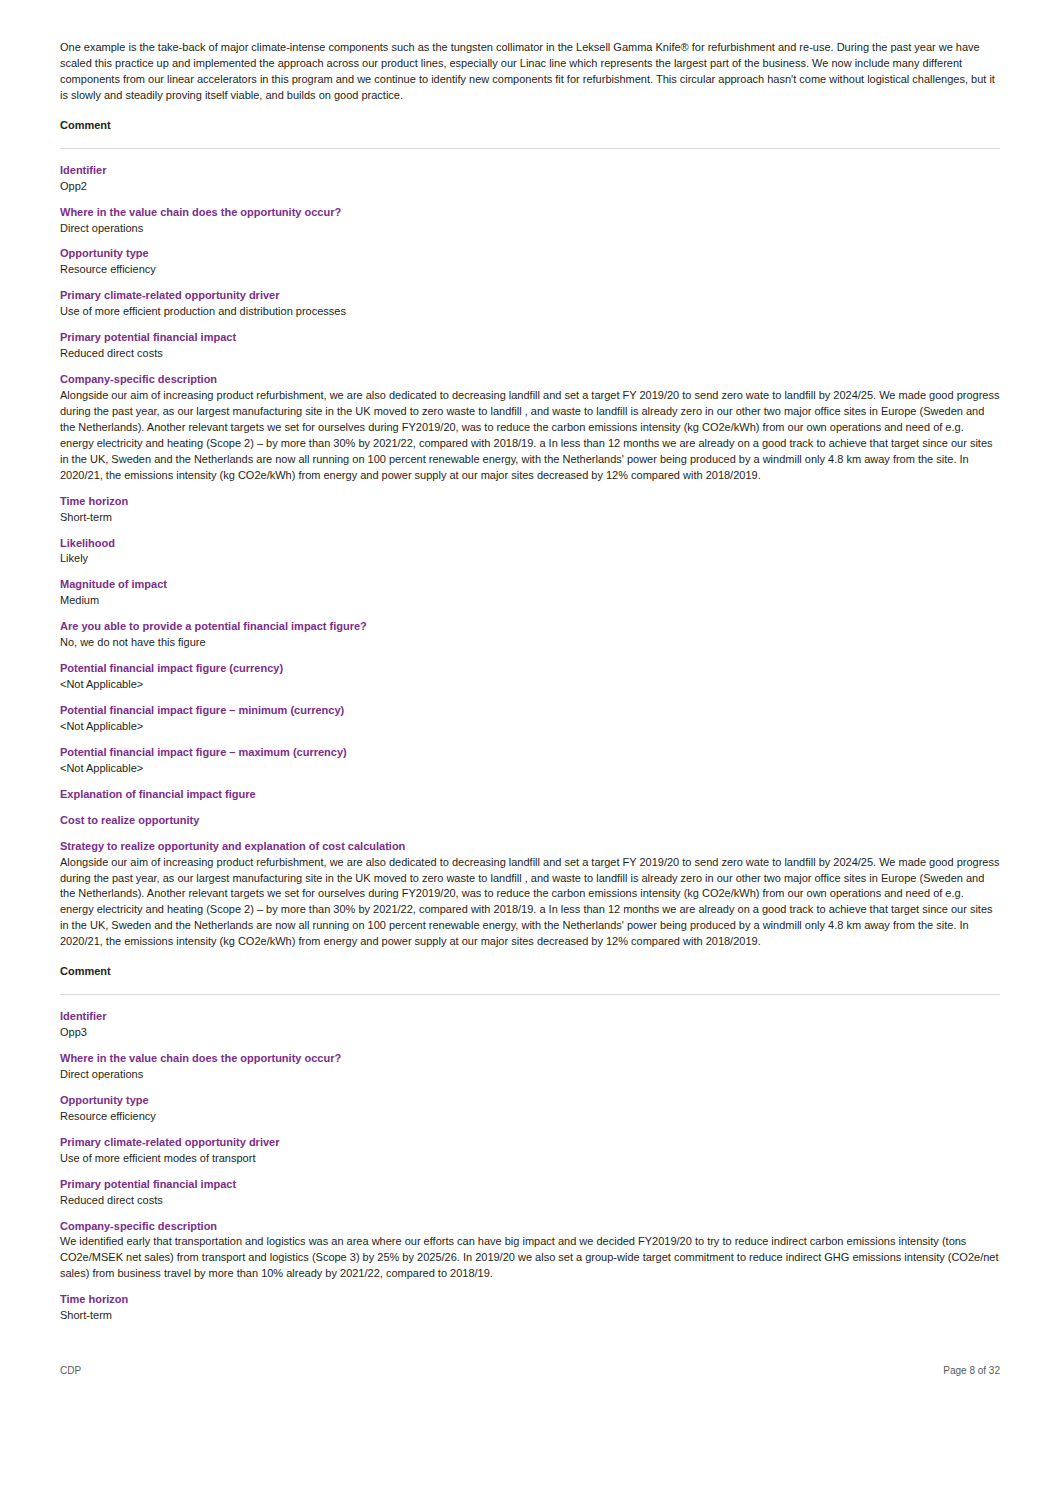One example is the take-back of major climate-intense components such as the tungsten collimator in the Leksell Gamma Knife® for refurbishment and re-use. During the past year we have scaled this practice up and implemented the approach across our product lines, especially our Linac line which represents the largest part of the business. We now include many different components from our linear accelerators in this program and we continue to identify new components fit for refurbishment. This circular approach hasn't come without logistical challenges, but it is slowly and steadily proving itself viable, and builds on good practice.
Comment
Identifier
Opp2
Where in the value chain does the opportunity occur?
Direct operations
Opportunity type
Resource efficiency
Primary climate-related opportunity driver
Use of more efficient production and distribution processes
Primary potential financial impact
Reduced direct costs
Company-specific description
Alongside our aim of increasing product refurbishment, we are also dedicated to decreasing landfill and set a target FY 2019/20 to send zero wate to landfill by 2024/25. We made good progress during the past year, as our largest manufacturing site in the UK moved to zero waste to landfill , and waste to landfill is already zero in our other two major office sites in Europe (Sweden and the Netherlands). Another relevant targets we set for ourselves during FY2019/20, was to reduce the carbon emissions intensity (kg CO2e/kWh) from our own operations and need of e.g. energy electricity and heating (Scope 2) – by more than 30% by 2021/22, compared with 2018/19. a In less than 12 months we are already on a good track to achieve that target since our sites in the UK, Sweden and the Netherlands are now all running on 100 percent renewable energy, with the Netherlands' power being produced by a windmill only 4.8 km away from the site. In 2020/21, the emissions intensity (kg CO2e/kWh) from energy and power supply at our major sites decreased by 12% compared with 2018/2019.
Time horizon
Short-term
Likelihood
Likely
Magnitude of impact
Medium
Are you able to provide a potential financial impact figure?
No, we do not have this figure
Potential financial impact figure (currency)
<Not Applicable>
Potential financial impact figure – minimum (currency)
<Not Applicable>
Potential financial impact figure – maximum (currency)
<Not Applicable>
Explanation of financial impact figure
Cost to realize opportunity
Strategy to realize opportunity and explanation of cost calculation
Alongside our aim of increasing product refurbishment, we are also dedicated to decreasing landfill and set a target FY 2019/20 to send zero wate to landfill by 2024/25. We made good progress during the past year, as our largest manufacturing site in the UK moved to zero waste to landfill , and waste to landfill is already zero in our other two major office sites in Europe (Sweden and the Netherlands). Another relevant targets we set for ourselves during FY2019/20, was to reduce the carbon emissions intensity (kg CO2e/kWh) from our own operations and need of e.g. energy electricity and heating (Scope 2) – by more than 30% by 2021/22, compared with 2018/19. a In less than 12 months we are already on a good track to achieve that target since our sites in the UK, Sweden and the Netherlands are now all running on 100 percent renewable energy, with the Netherlands' power being produced by a windmill only 4.8 km away from the site. In 2020/21, the emissions intensity (kg CO2e/kWh) from energy and power supply at our major sites decreased by 12% compared with 2018/2019.
Comment
Identifier
Opp3
Where in the value chain does the opportunity occur?
Direct operations
Opportunity type
Resource efficiency
Primary climate-related opportunity driver
Use of more efficient modes of transport
Primary potential financial impact
Reduced direct costs
Company-specific description
We identified early that transportation and logistics was an area where our efforts can have big impact and we decided FY2019/20 to try to reduce indirect carbon emissions intensity (tons CO2e/MSEK net sales) from transport and logistics (Scope 3) by 25% by 2025/26. In 2019/20 we also set a group-wide target commitment to reduce indirect GHG emissions intensity (CO2e/net sales) from business travel by more than 10% already by 2021/22, compared to 2018/19.
Time horizon
Short-term
CDP Page 8 of 32